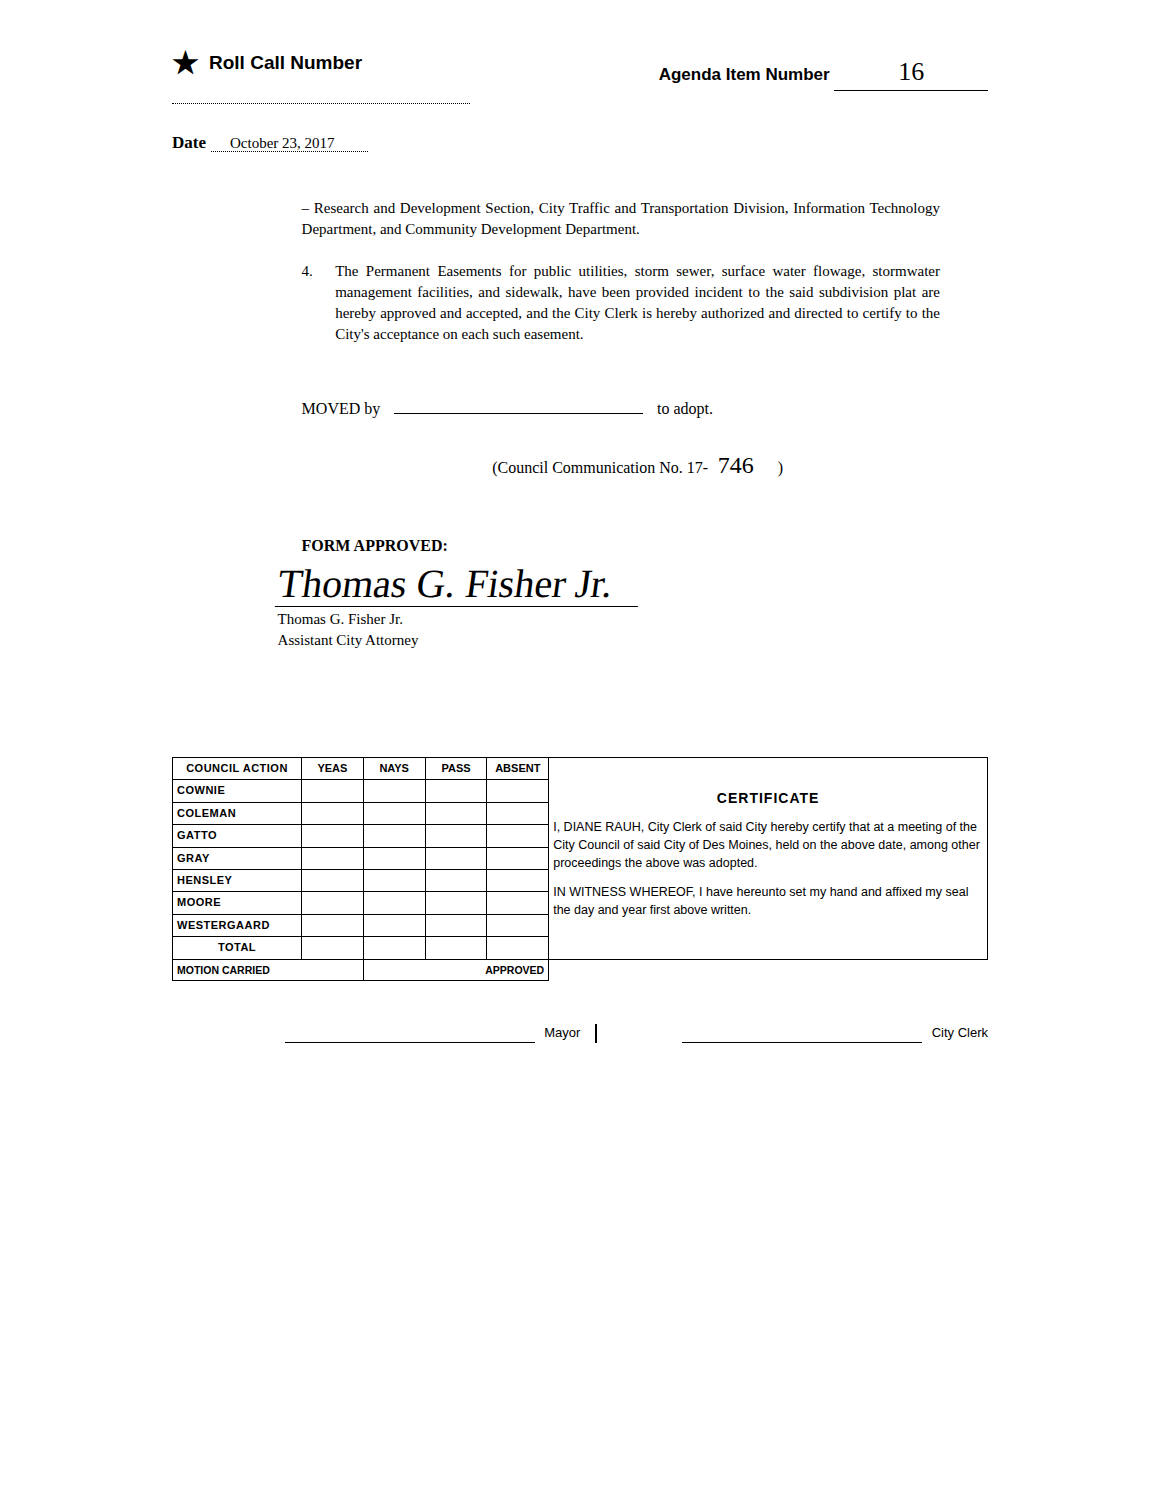★Roll Call Number
Agenda Item Number
16
DateOctober 23, 2017
– Research and Development Section, City Traffic and Transportation Division, Information Technology Department, and Community Development Department.
The Permanent Easements for public utilities, storm sewer, surface water flowage, stormwater management facilities, and sidewalk, have been provided incident to the said subdivision plat are hereby approved and accepted, and the City Clerk is hereby authorized and directed to certify to the City's acceptance on each such easement.
MOVED by to adopt.
(Council Communication No. 17-746)
FORM APPROVED:
Thomas G. Fisher Jr.
Thomas G. Fisher Jr.
Assistant City Attorney
| COUNCIL ACTION | YEAS | NAYS | PASS | ABSENT | CERTIFICATE I, DIANE RAUH, City Clerk of said City hereby certify that at a meeting of the City Council of said City of Des Moines, held on the above date, among other proceedings the above was adopted. IN WITNESS WHEREOF, I have hereunto set my hand and affixed my seal the day and year first above written. |
| COWNIE | | | | |
| COLEMAN | | | | |
| GATTO | | | | |
| GRAY | | | | |
| HENSLEY | | | | |
| MOORE | | | | |
| WESTERGAARD | | | | |
| TOTAL | | | | |
| MOTION CARRIED | APPROVED | |
Mayor
City Clerk